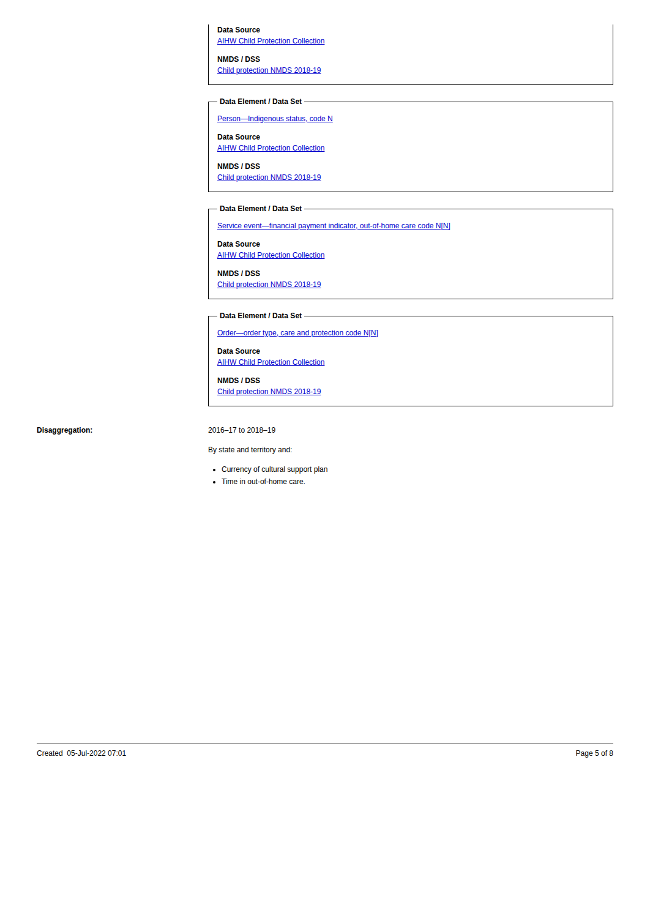Data Source
AIHW Child Protection Collection
NMDS / DSS
Child protection NMDS 2018-19
Data Element / Data Set
Person—Indigenous status, code N
Data Source
AIHW Child Protection Collection
NMDS / DSS
Child protection NMDS 2018-19
Data Element / Data Set
Service event—financial payment indicator, out-of-home care code N[N]
Data Source
AIHW Child Protection Collection
NMDS / DSS
Child protection NMDS 2018-19
Data Element / Data Set
Order—order type, care and protection code N[N]
Data Source
AIHW Child Protection Collection
NMDS / DSS
Child protection NMDS 2018-19
Disaggregation:
2016–17 to 2018–19
By state and territory and:
Currency of cultural support plan
Time in out-of-home care.
Created 05-Jul-2022 07:01 Page 5 of 8